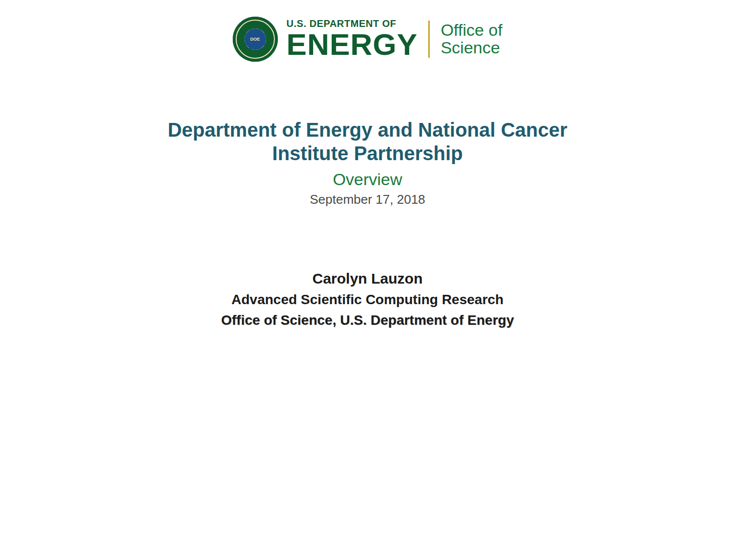DOE
U.S. DEPARTMENT OF ENERGY
Office of Science
Department of Energy and National Cancer
Institute Partnership
Overview
September 17, 2018
Carolyn Lauzon
Advanced Scientific Computing Research
Office of Science, U.S. Department of Energy